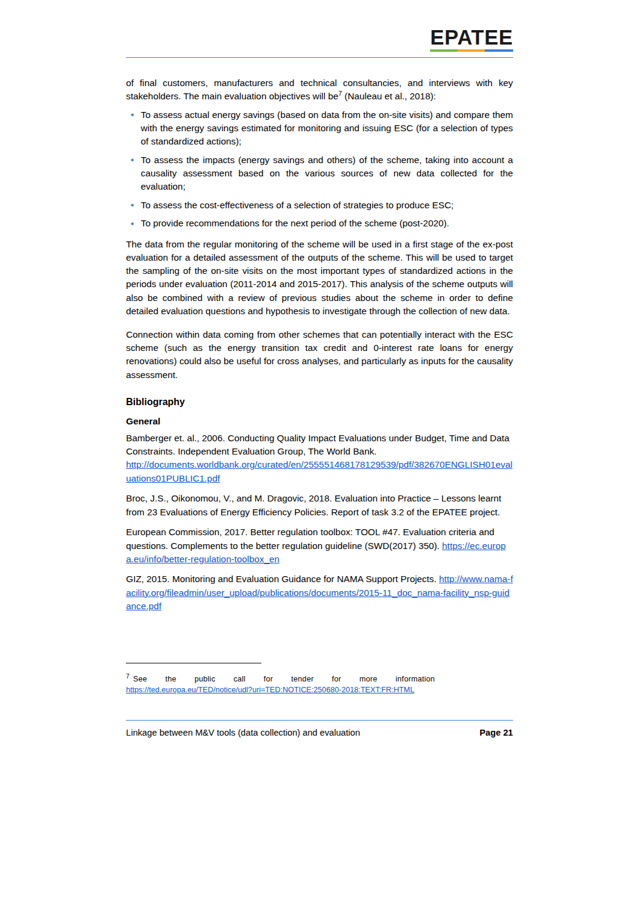EPATEE
of final customers, manufacturers and technical consultancies, and interviews with key stakeholders. The main evaluation objectives will be7 (Nauleau et al., 2018):
To assess actual energy savings (based on data from the on-site visits) and compare them with the energy savings estimated for monitoring and issuing ESC (for a selection of types of standardized actions);
To assess the impacts (energy savings and others) of the scheme, taking into account a causality assessment based on the various sources of new data collected for the evaluation;
To assess the cost-effectiveness of a selection of strategies to produce ESC;
To provide recommendations for the next period of the scheme (post-2020).
The data from the regular monitoring of the scheme will be used in a first stage of the ex-post evaluation for a detailed assessment of the outputs of the scheme. This will be used to target the sampling of the on-site visits on the most important types of standardized actions in the periods under evaluation (2011-2014 and 2015-2017). This analysis of the scheme outputs will also be combined with a review of previous studies about the scheme in order to define detailed evaluation questions and hypothesis to investigate through the collection of new data.
Connection within data coming from other schemes that can potentially interact with the ESC scheme (such as the energy transition tax credit and 0-interest rate loans for energy renovations) could also be useful for cross analyses, and particularly as inputs for the causality assessment.
Bibliography
General
Bamberger et. al., 2006. Conducting Quality Impact Evaluations under Budget, Time and Data Constraints. Independent Evaluation Group, The World Bank.
http://documents.worldbank.org/curated/en/255551468178129539/pdf/382670ENGLISH01evaluations01PUBLIC1.pdf
Broc, J.S., Oikonomou, V., and M. Dragovic, 2018. Evaluation into Practice – Lessons learnt from 23 Evaluations of Energy Efficiency Policies. Report of task 3.2 of the EPATEE project.
European Commission, 2017. Better regulation toolbox: TOOL #47. Evaluation criteria and questions. Complements to the better regulation guideline (SWD(2017) 350). https://ec.europa.eu/info/better-regulation-toolbox_en
GIZ, 2015. Monitoring and Evaluation Guidance for NAMA Support Projects. http://www.nama-facility.org/fileadmin/user_upload/publications/documents/2015-11_doc_nama-facility_nsp-guidance.pdf
7 See the public call for tender for more information
https://ted.europa.eu/TED/notice/udl?uri=TED:NOTICE:250680-2018:TEXT:FR:HTML
Linkage between M&V tools (data collection) and evaluation
Page 21